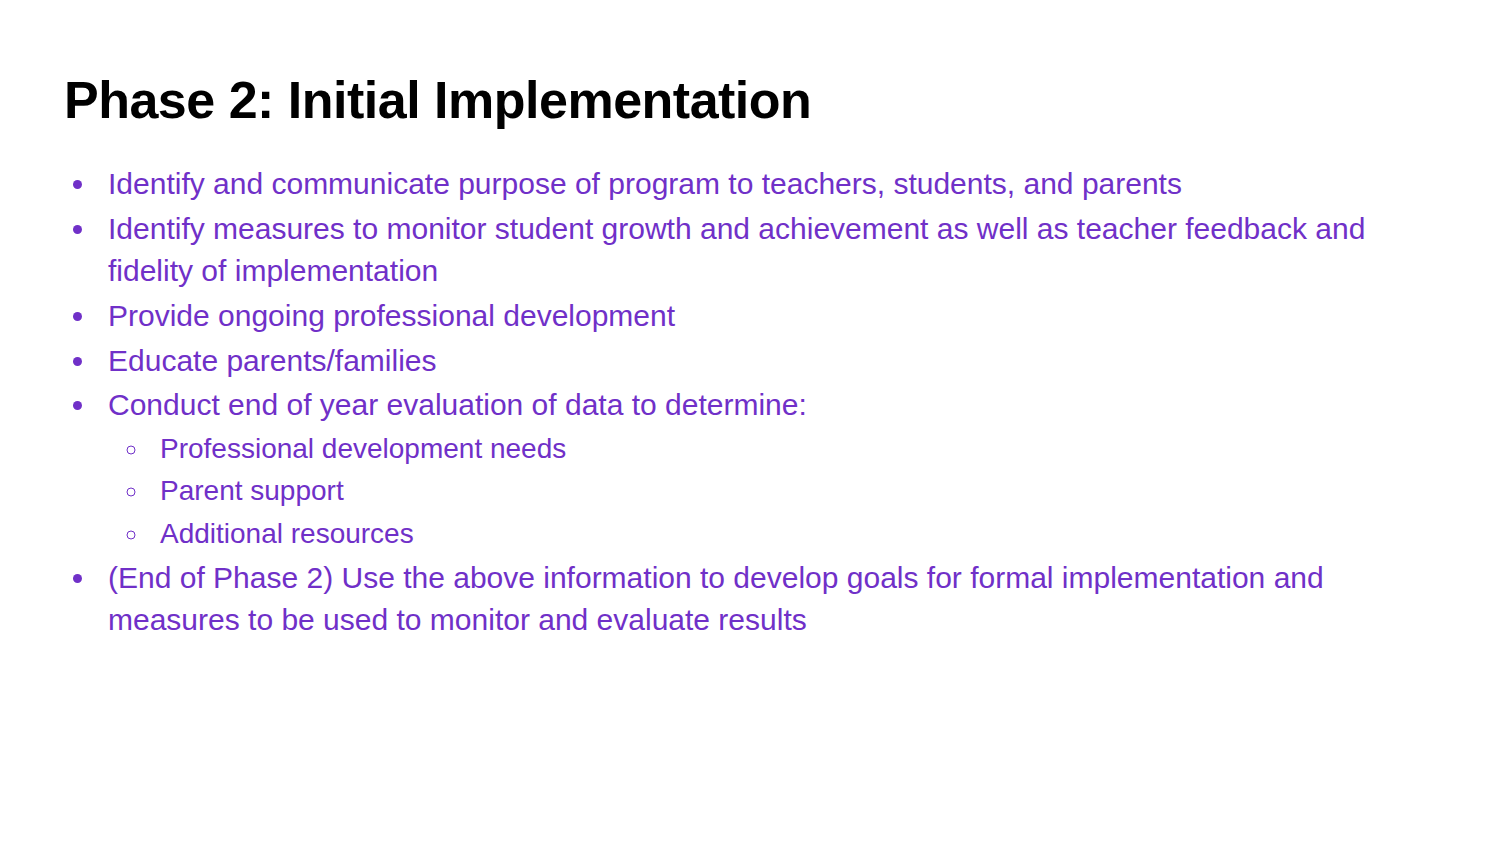Phase 2: Initial Implementation
Identify and communicate purpose of program to teachers, students, and parents
Identify measures to monitor student growth and achievement as well as teacher feedback and fidelity of implementation
Provide ongoing professional development
Educate parents/families
Conduct end of year evaluation of data to determine:
Professional development needs
Parent support
Additional resources
(End of Phase 2) Use the above information to develop goals for formal implementation and measures to be used to monitor and evaluate results